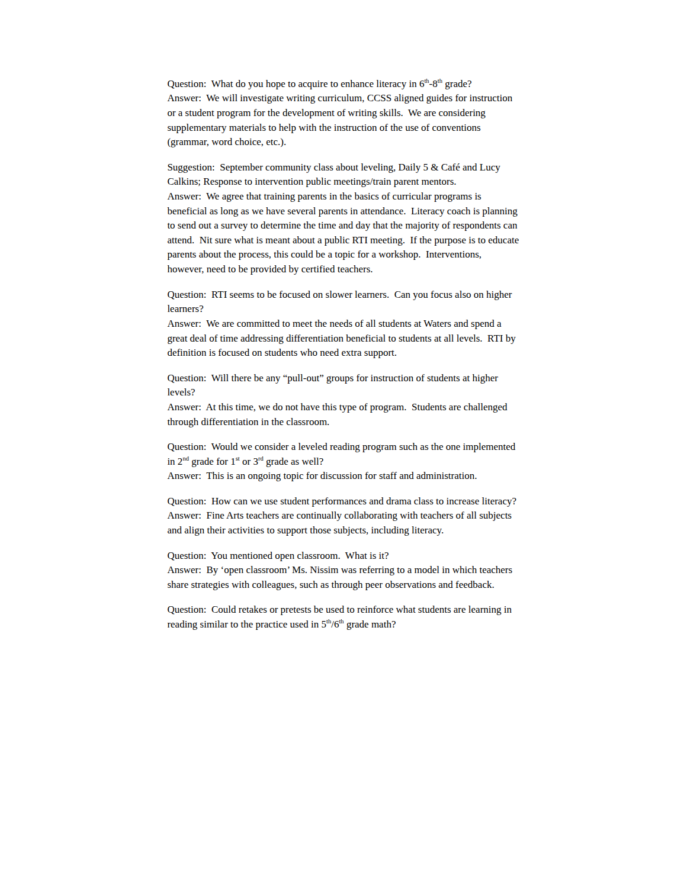Question: What do you hope to acquire to enhance literacy in 6th-8th grade?
Answer: We will investigate writing curriculum, CCSS aligned guides for instruction or a student program for the development of writing skills. We are considering supplementary materials to help with the instruction of the use of conventions (grammar, word choice, etc.).
Suggestion: September community class about leveling, Daily 5 & Café and Lucy Calkins; Response to intervention public meetings/train parent mentors.
Answer: We agree that training parents in the basics of curricular programs is beneficial as long as we have several parents in attendance. Literacy coach is planning to send out a survey to determine the time and day that the majority of respondents can attend. Nit sure what is meant about a public RTI meeting. If the purpose is to educate parents about the process, this could be a topic for a workshop. Interventions, however, need to be provided by certified teachers.
Question: RTI seems to be focused on slower learners. Can you focus also on higher learners?
Answer: We are committed to meet the needs of all students at Waters and spend a great deal of time addressing differentiation beneficial to students at all levels. RTI by definition is focused on students who need extra support.
Question: Will there be any “pull-out” groups for instruction of students at higher levels?
Answer: At this time, we do not have this type of program. Students are challenged through differentiation in the classroom.
Question: Would we consider a leveled reading program such as the one implemented in 2nd grade for 1st or 3rd grade as well?
Answer: This is an ongoing topic for discussion for staff and administration.
Question: How can we use student performances and drama class to increase literacy?
Answer: Fine Arts teachers are continually collaborating with teachers of all subjects and align their activities to support those subjects, including literacy.
Question: You mentioned open classroom. What is it?
Answer: By ‘open classroom’ Ms. Nissim was referring to a model in which teachers share strategies with colleagues, such as through peer observations and feedback.
Question: Could retakes or pretests be used to reinforce what students are learning in reading similar to the practice used in 5th/6th grade math?